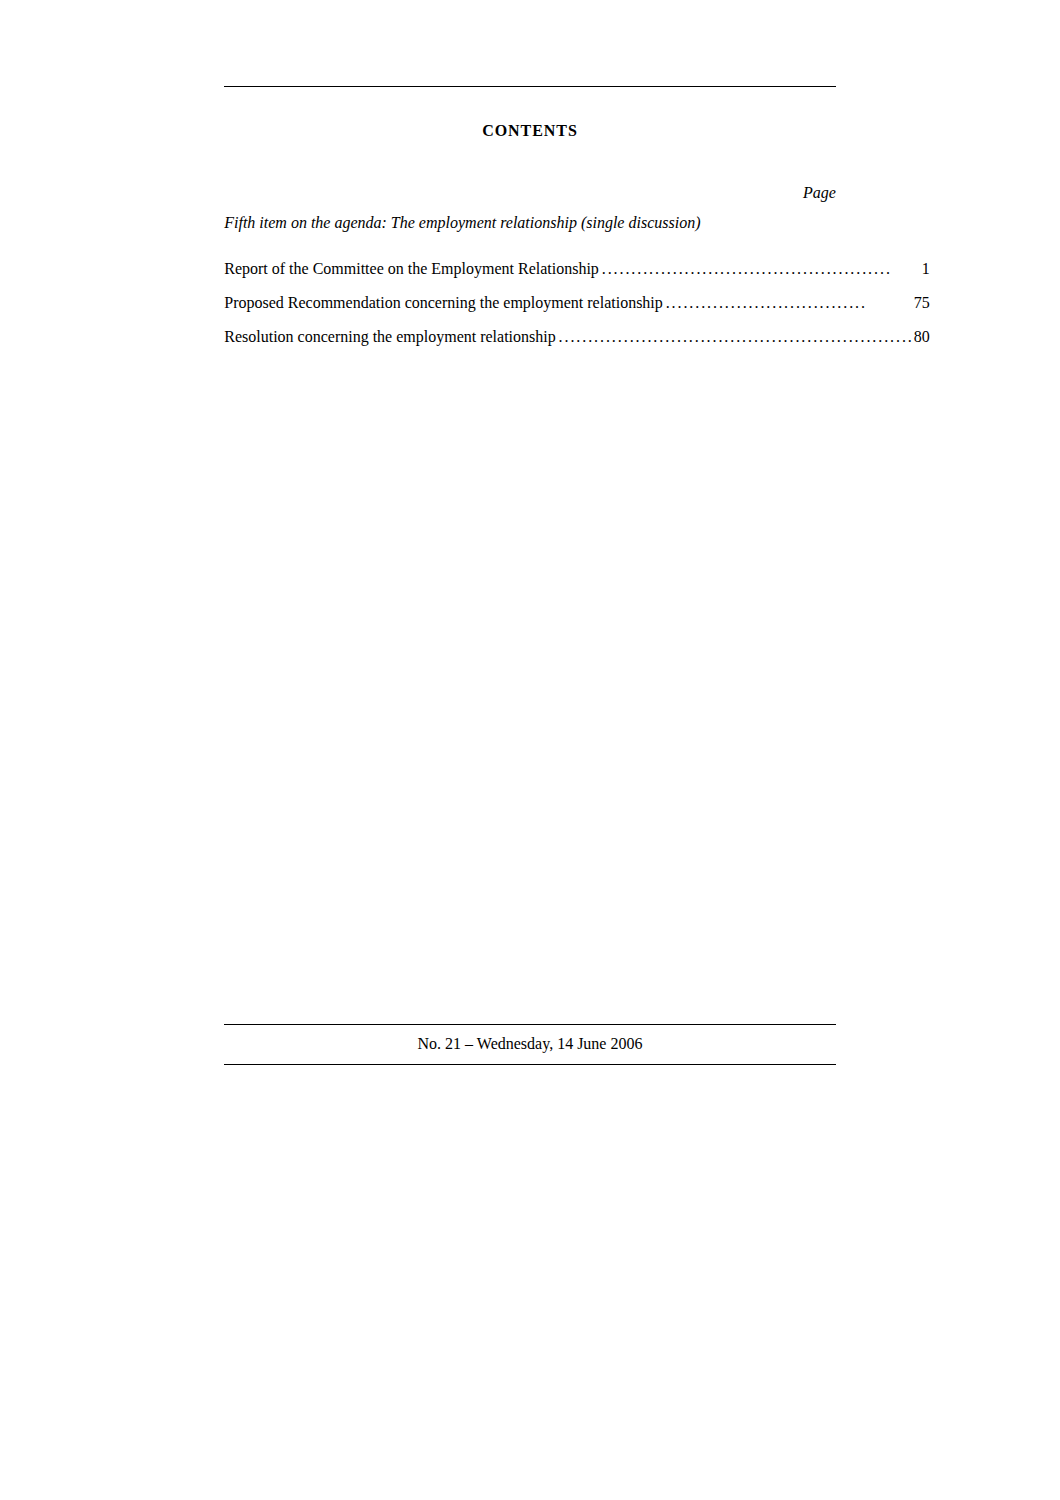CONTENTS
Page
Fifth item on the agenda: The employment relationship (single discussion)
| Report of the Committee on the Employment Relationship ................................................. | 1 |
| Proposed Recommendation concerning the employment relationship .................................. | 75 |
| Resolution concerning the employment relationship ............................................................ | 80 |
No. 21 – Wednesday, 14 June 2006